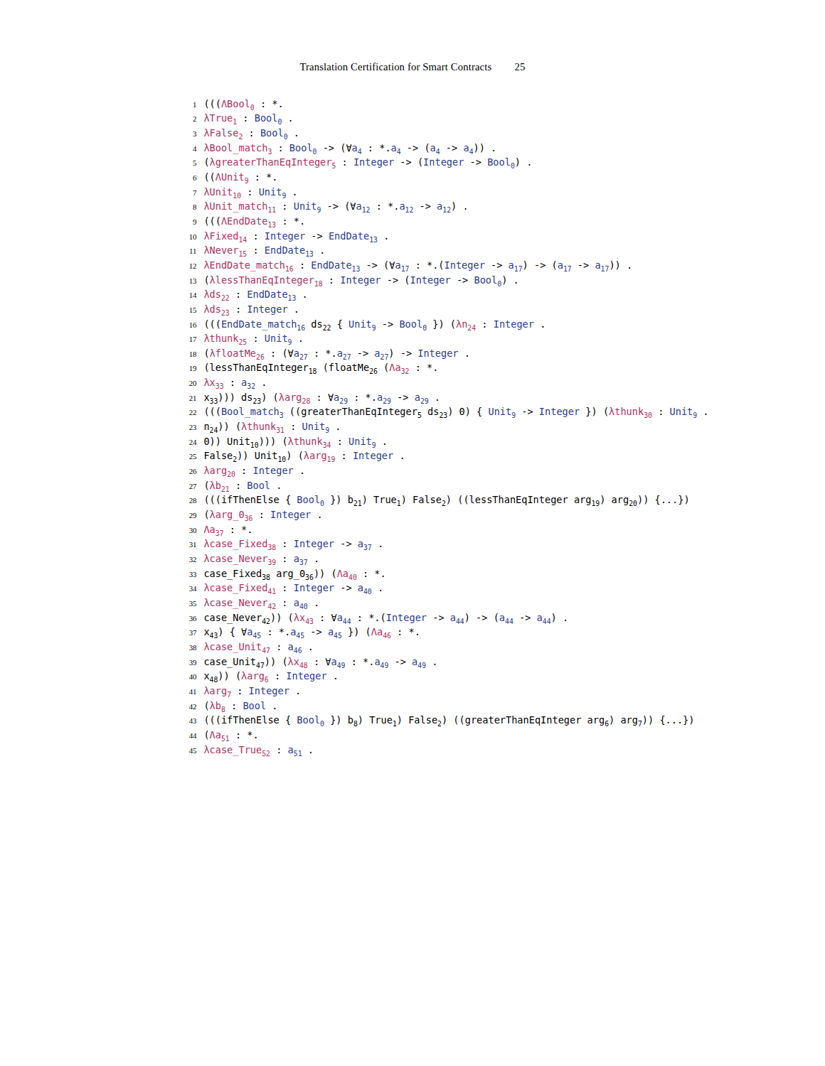Translation Certification for Smart Contracts25
(((ΛBool0 : *.
λTrue1 : Bool0 .
λFalse2 : Bool0 .
λBool_match3 : Bool0 -> (∀a4 : *.a4 -> (a4 -> a4)) .
(λgreaterThanEqInteger5 : Integer -> (Integer -> Bool0) .
((ΛUnit9 : *.
λUnit10 : Unit9 .
λUnit_match11 : Unit9 -> (∀a12 : *.a12 -> a12) .
(((ΛEndDate13 : *.
λFixed14 : Integer -> EndDate13 .
λNever15 : EndDate13 .
λEndDate_match16 : EndDate13 -> (∀a17 : *.(Integer -> a17) -> (a17 -> a17)) .
(λlessThanEqInteger18 : Integer -> (Integer -> Bool0) .
λds22 : EndDate13 .
λds23 : Integer .
(((EndDate_match16 ds22 { Unit9 -> Bool0 }) (λn24 : Integer .
λthunk25 : Unit9 .
(λfloatMe26 : (∀a27 : *.a27 -> a27) -> Integer .
(lessThanEqInteger18 (floatMe26 (Λa32 : *.
λx33 : a32 .
x33))) ds23) (λarg28 : ∀a29 : *.a29 -> a29 .
(((Bool_match3 ((greaterThanEqInteger5 ds23) 0) { Unit9 -> Integer }) (λthunk30 : Unit9 .
n24)) (λthunk31 : Unit9 .
0)) Unit10))) (λthunk34 : Unit9 .
False2)) Unit10) (λarg19 : Integer .
λarg20 : Integer .
(λb21 : Bool .
(((ifThenElse { Bool0 }) b21) True1) False2) ((lessThanEqInteger arg19) arg20)) {...})
(λarg_036 : Integer .
Λa37 : *.
λcase_Fixed38 : Integer -> a37 .
λcase_Never39 : a37 .
case_Fixed38 arg_036)) (Λa40 : *.
λcase_Fixed41 : Integer -> a40 .
λcase_Never42 : a40 .
case_Never42)) (λx43 : ∀a44 : *.(Integer -> a44) -> (a44 -> a44) .
x43) { ∀a45 : *.a45 -> a45 }) (Λa46 : *.
λcase_Unit47 : a46 .
case_Unit47)) (λx48 : ∀a49 : *.a49 -> a49 .
x48)) (λarg6 : Integer .
λarg7 : Integer .
(λb8 : Bool .
(((ifThenElse { Bool0 }) b8) True1) False2) ((greaterThanEqInteger arg6) arg7)) {...})
(Λa51 : *.
λcase_True52 : a51 .